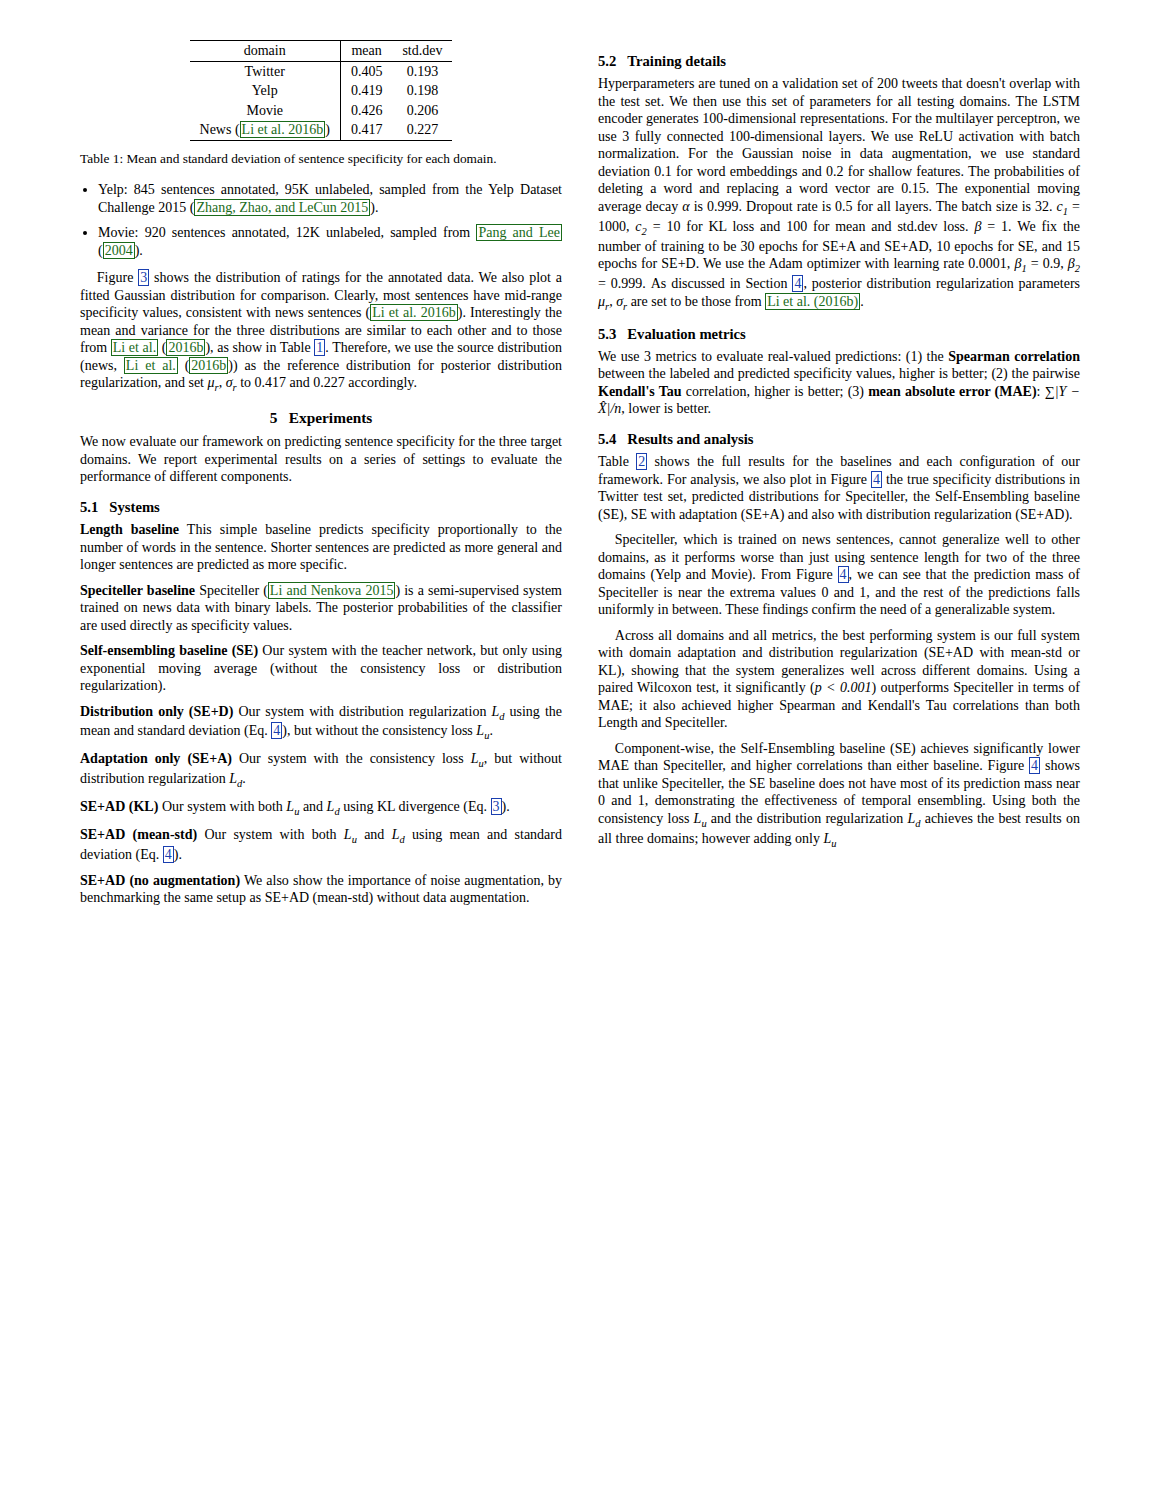| domain | mean | std.dev |
| --- | --- | --- |
| Twitter | 0.405 | 0.193 |
| Yelp | 0.419 | 0.198 |
| Movie | 0.426 | 0.206 |
| News ( Li et al. 2016b ) | 0.417 | 0.227 |
Table 1: Mean and standard deviation of sentence specificity for each domain.
Yelp: 845 sentences annotated, 95K unlabeled, sampled from the Yelp Dataset Challenge 2015 (Zhang, Zhao, and LeCun 2015).
Movie: 920 sentences annotated, 12K unlabeled, sampled from Pang and Lee (2004).
Figure 3 shows the distribution of ratings for the annotated data. We also plot a fitted Gaussian distribution for comparison. Clearly, most sentences have mid-range specificity values, consistent with news sentences (Li et al. 2016b). Interestingly the mean and variance for the three distributions are similar to each other and to those from Li et al. (2016b), as show in Table 1. Therefore, we use the source distribution (news, Li et al. (2016b)) as the reference distribution for posterior distribution regularization, and set μr, σr to 0.417 and 0.227 accordingly.
5 Experiments
We now evaluate our framework on predicting sentence specificity for the three target domains. We report experimental results on a series of settings to evaluate the performance of different components.
5.1 Systems
Length baseline This simple baseline predicts specificity proportionally to the number of words in the sentence. Shorter sentences are predicted as more general and longer sentences are predicted as more specific.
Speciteller baseline Speciteller (Li and Nenkova 2015) is a semi-supervised system trained on news data with binary labels. The posterior probabilities of the classifier are used directly as specificity values.
Self-ensembling baseline (SE) Our system with the teacher network, but only using exponential moving average (without the consistency loss or distribution regularization).
Distribution only (SE+D) Our system with distribution regularization Ld using the mean and standard deviation (Eq. 4), but without the consistency loss Lu.
Adaptation only (SE+A) Our system with the consistency loss Lu, but without distribution regularization Ld.
SE+AD (KL) Our system with both Lu and Ld using KL divergence (Eq. 3).
SE+AD (mean-std) Our system with both Lu and Ld using mean and standard deviation (Eq. 4).
SE+AD (no augmentation) We also show the importance of noise augmentation, by benchmarking the same setup as SE+AD (mean-std) without data augmentation.
5.2 Training details
Hyperparameters are tuned on a validation set of 200 tweets that doesn't overlap with the test set. We then use this set of parameters for all testing domains. The LSTM encoder generates 100-dimensional representations. For the multilayer perceptron, we use 3 fully connected 100-dimensional layers. We use ReLU activation with batch normalization. For the Gaussian noise in data augmentation, we use standard deviation 0.1 for word embeddings and 0.2 for shallow features. The probabilities of deleting a word and replacing a word vector are 0.15. The exponential moving average decay α is 0.999. Dropout rate is 0.5 for all layers. The batch size is 32. c1 = 1000, c2 = 10 for KL loss and 100 for mean and std.dev loss. β = 1. We fix the number of training to be 30 epochs for SE+A and SE+AD, 10 epochs for SE, and 15 epochs for SE+D. We use the Adam optimizer with learning rate 0.0001, β1 = 0.9, β2 = 0.999. As discussed in Section 4, posterior distribution regularization parameters μr, σr are set to be those from Li et al. (2016b).
5.3 Evaluation metrics
We use 3 metrics to evaluate real-valued predictions: (1) the Spearman correlation between the labeled and predicted specificity values, higher is better; (2) the pairwise Kendall's Tau correlation, higher is better; (3) mean absolute error (MAE): ∑|Y − X̂|/n, lower is better.
5.4 Results and analysis
Table 2 shows the full results for the baselines and each configuration of our framework. For analysis, we also plot in Figure 4 the true specificity distributions in Twitter test set, predicted distributions for Speciteller, the Self-Ensembling baseline (SE), SE with adaptation (SE+A) and also with distribution regularization (SE+AD).
Speciteller, which is trained on news sentences, cannot generalize well to other domains, as it performs worse than just using sentence length for two of the three domains (Yelp and Movie). From Figure 4, we can see that the prediction mass of Speciteller is near the extrema values 0 and 1, and the rest of the predictions falls uniformly in between. These findings confirm the need of a generalizable system.
Across all domains and all metrics, the best performing system is our full system with domain adaptation and distribution regularization (SE+AD with mean-std or KL), showing that the system generalizes well across different domains. Using a paired Wilcoxon test, it significantly (p < 0.001) outperforms Speciteller in terms of MAE; it also achieved higher Spearman and Kendall's Tau correlations than both Length and Speciteller.
Component-wise, the Self-Ensembling baseline (SE) achieves significantly lower MAE than Speciteller, and higher correlations than either baseline. Figure 4 shows that unlike Speciteller, the SE baseline does not have most of its prediction mass near 0 and 1, demonstrating the effectiveness of temporal ensembling. Using both the consistency loss Lu and the distribution regularization Ld achieves the best results on all three domains; however adding only Lu